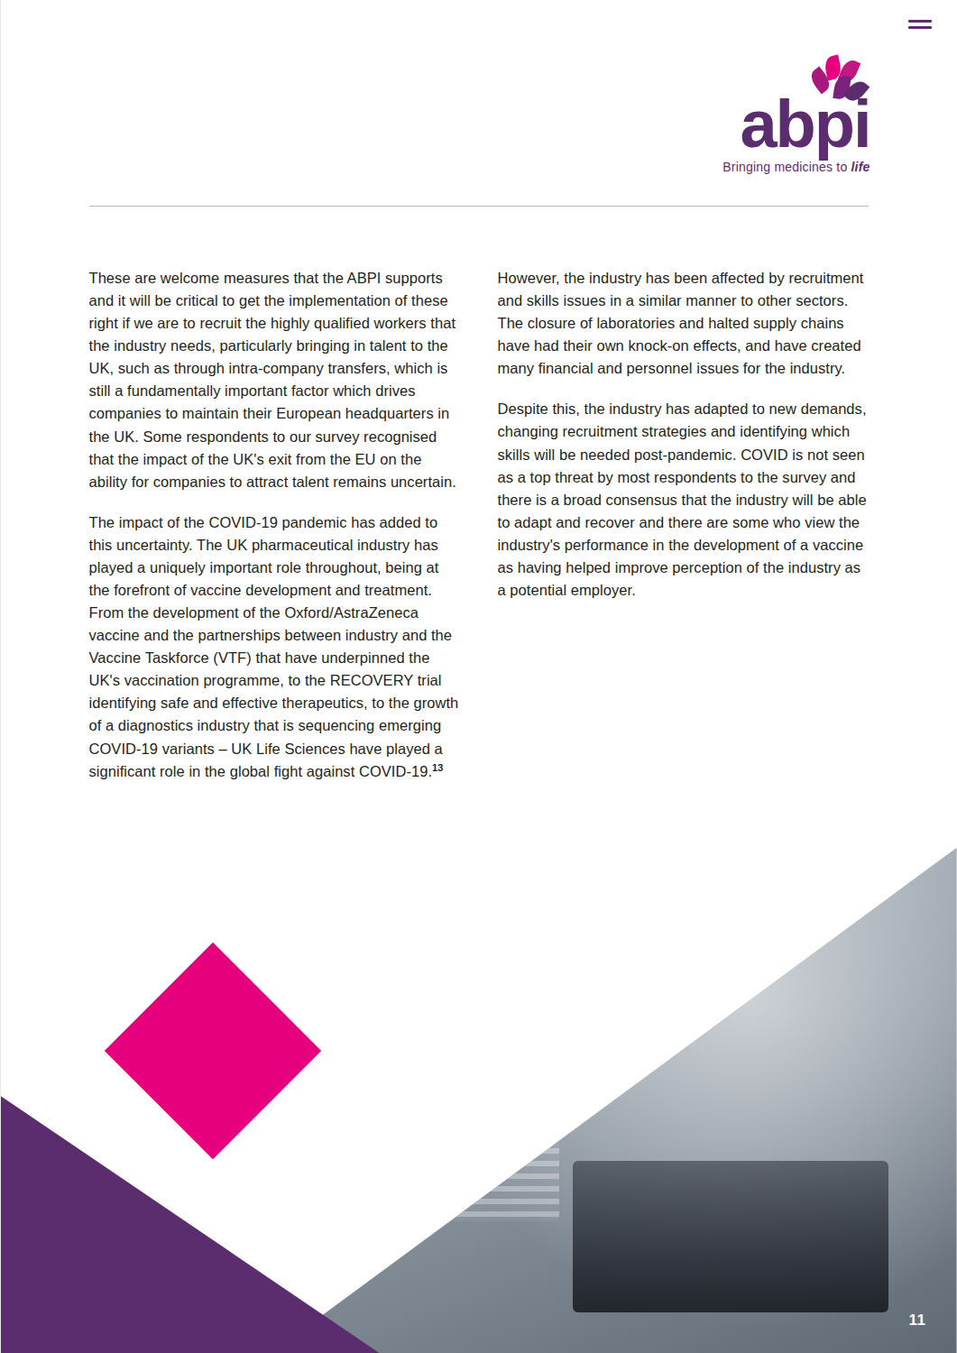abpi
Bringing medicines to life
These are welcome measures that the ABPI supports and it will be critical to get the implementation of these right if we are to recruit the highly qualified workers that the industry needs, particularly bringing in talent to the UK, such as through intra-company transfers, which is still a fundamentally important factor which drives companies to maintain their European headquarters in the UK. Some respondents to our survey recognised that the impact of the UK's exit from the EU on the ability for companies to attract talent remains uncertain.
The impact of the COVID-19 pandemic has added to this uncertainty. The UK pharmaceutical industry has played a uniquely important role throughout, being at the forefront of vaccine development and treatment. From the development of the Oxford/AstraZeneca vaccine and the partnerships between industry and the Vaccine Taskforce (VTF) that have underpinned the UK's vaccination programme, to the RECOVERY trial identifying safe and effective therapeutics, to the growth of a diagnostics industry that is sequencing emerging COVID-19 variants – UK Life Sciences have played a significant role in the global fight against COVID-19.13
However, the industry has been affected by recruitment and skills issues in a similar manner to other sectors. The closure of laboratories and halted supply chains have had their own knock-on effects, and have created many financial and personnel issues for the industry.
Despite this, the industry has adapted to new demands, changing recruitment strategies and identifying which skills will be needed post-pandemic. COVID is not seen as a top threat by most respondents to the survey and there is a broad consensus that the industry will be able to adapt and recover and there are some who view the industry's performance in the development of a vaccine as having helped improve perception of the industry as a potential employer.
11